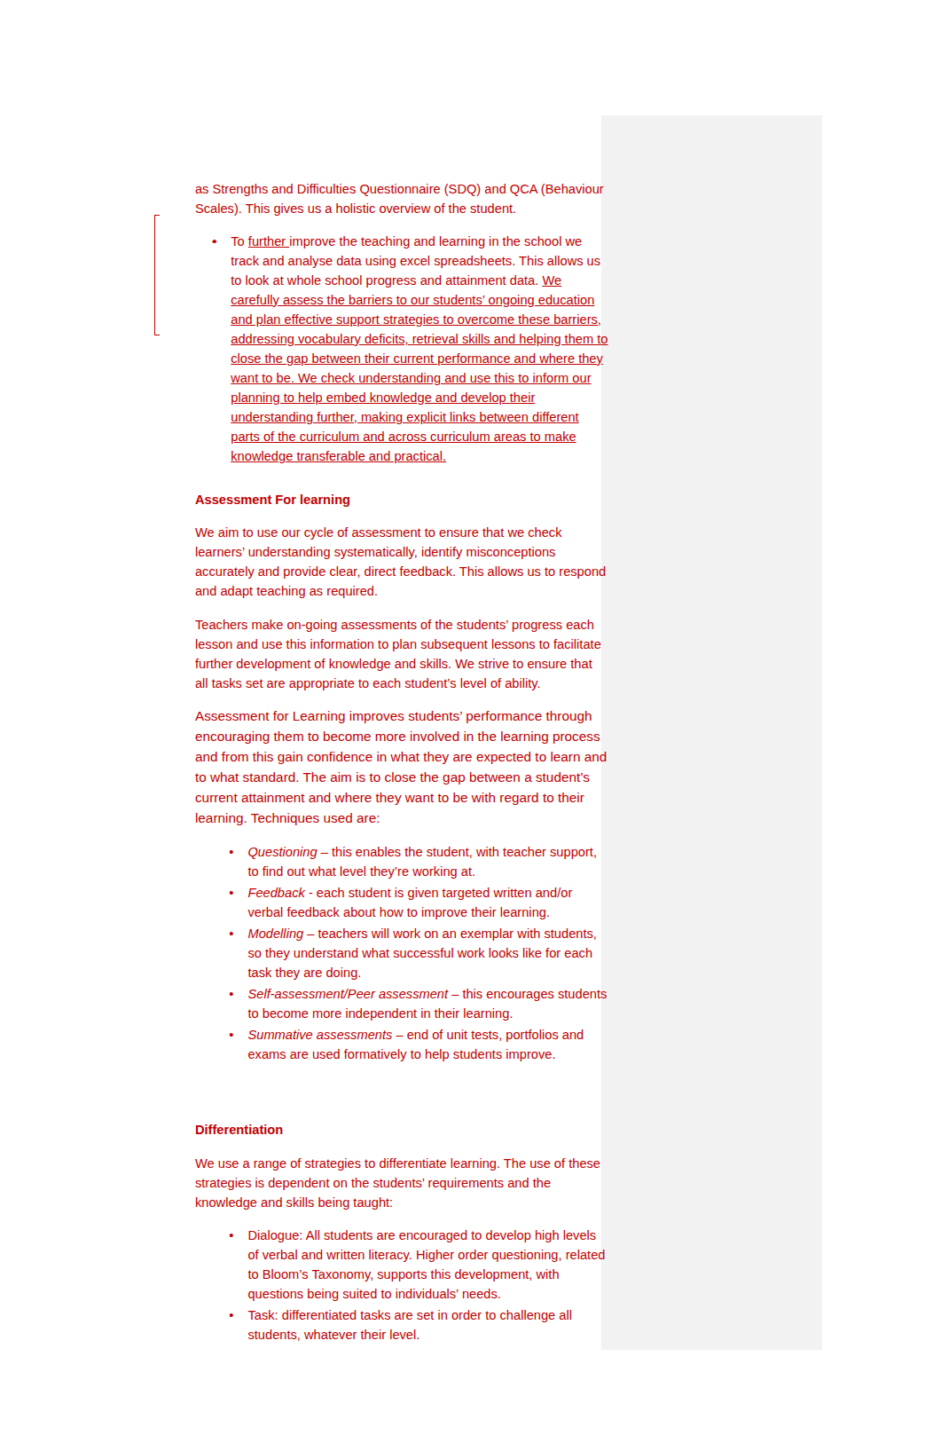as Strengths and Difficulties Questionnaire (SDQ) and QCA (Behaviour Scales). This gives us a holistic overview of the student.
To further improve the teaching and learning in the school we track and analyse data using excel spreadsheets. This allows us to look at whole school progress and attainment data. We carefully assess the barriers to our students’ ongoing education and plan effective support strategies to overcome these barriers, addressing vocabulary deficits, retrieval skills and helping them to close the gap between their current performance and where they want to be. We check understanding and use this to inform our planning to help embed knowledge and develop their understanding further, making explicit links between different parts of the curriculum and across curriculum areas to make knowledge transferable and practical.
Assessment For learning
We aim to use our cycle of assessment to ensure that we check learners’ understanding systematically, identify misconceptions accurately and provide clear, direct feedback. This allows us to respond and adapt teaching as required.
Teachers make on-going assessments of the students’ progress each lesson and use this information to plan subsequent lessons to facilitate further development of knowledge and skills. We strive to ensure that all tasks set are appropriate to each student’s level of ability.
Assessment for Learning improves students’ performance through encouraging them to become more involved in the learning process and from this gain confidence in what they are expected to learn and to what standard. The aim is to close the gap between a student’s current attainment and where they want to be with regard to their learning. Techniques used are:
Questioning – this enables the student, with teacher support, to find out what level they’re working at.
Feedback - each student is given targeted written and/or verbal feedback about how to improve their learning.
Modelling – teachers will work on an exemplar with students, so they understand what successful work looks like for each task they are doing.
Self-assessment/Peer assessment – this encourages students to become more independent in their learning.
Summative assessments – end of unit tests, portfolios and exams are used formatively to help students improve.
Differentiation
We use a range of strategies to differentiate learning. The use of these strategies is dependent on the students’ requirements and the knowledge and skills being taught:
Dialogue: All students are encouraged to develop high levels of verbal and written literacy. Higher order questioning, related to Bloom’s Taxonomy, supports this development, with questions being suited to individuals’ needs.
Task: differentiated tasks are set in order to challenge all students, whatever their level.